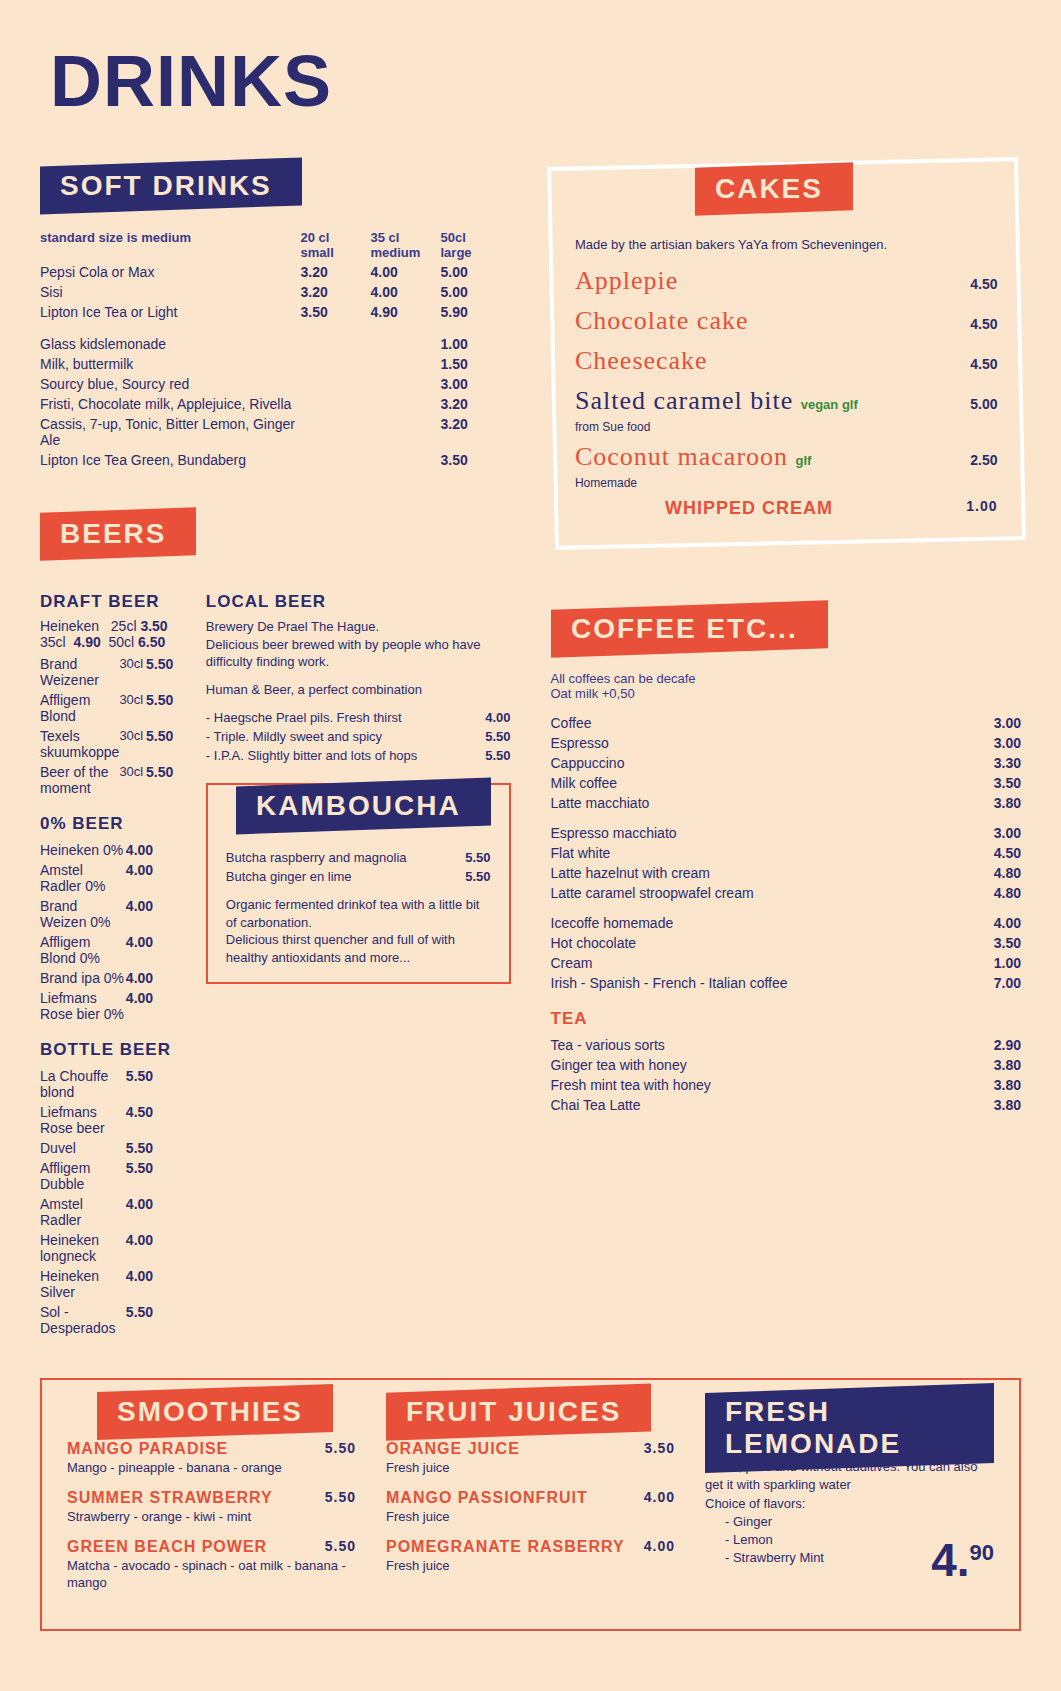DRINKS
SOFT DRINKS
| standard size is medium | 20 cl small | 35 cl medium | 50cl large |
| Pepsi Cola or Max | 3.20 | 4.00 | 5.00 |
| Sisi | 3.20 | 4.00 | 5.00 |
| Lipton Ice Tea or Light | 3.50 | 4.90 | 5.90 |
| Glass kidslemonade | | | 1.00 |
| Milk, buttermilk | | | 1.50 |
| Sourcy blue, Sourcy red | | | 3.00 |
| Fristi, Chocolate milk, Applejuice, Rivella | | | 3.20 |
| Cassis, 7-up, Tonic, Bitter Lemon, Ginger Ale | | | 3.20 |
| Lipton Ice Tea Green, Bundaberg | | | 3.50 |
BEERS
DRAFT BEER
Heineken 25cl 3.50 35cl 4.90 50cl 6.50
| Brand Weizener | 30cl | 5.50 |
| Affligem Blond | 30cl | 5.50 |
| Texels skuumkoppe | 30cl | 5.50 |
| Beer of the moment | 30cl | 5.50 |
0% BEER
| Heineken 0% | 4.00 |
| Amstel Radler 0% | 4.00 |
| Brand Weizen 0% | 4.00 |
| Affligem Blond 0% | 4.00 |
| Brand ipa 0% | 4.00 |
| Liefmans Rose bier 0% | 4.00 |
BOTTLE BEER
| La Chouffe blond | 5.50 |
| Liefmans Rose beer | 4.50 |
| Duvel | 5.50 |
| Affligem Dubble | 5.50 |
| Amstel Radler | 4.00 |
| Heineken longneck | 4.00 |
| Heineken Silver | 4.00 |
| Sol - Desperados | 5.50 |
LOCAL BEER
Brewery De Prael The Hague.
Delicious beer brewed with by people who have difficulty finding work.
Human & Beer, a perfect combination
| - Haegsche Prael pils. Fresh thirst | 4.00 |
| - Triple. Mildly sweet and spicy | 5.50 |
| - I.P.A. Slightly bitter and lots of hops | 5.50 |
KAMBOUCHA
| Butcha raspberry and magnolia | 5.50 |
| Butcha ginger en lime | 5.50 |
Organic fermented drinkof tea with a little bit of carbonation.
Delicious thirst quencher and full of with healthy antioxidants and more...
CAKES
Made by the artisian bakers YaYa from Scheveningen.
Applepie
4.50
Chocolate cake
4.50
Cheesecake
4.50
Salted caramel bite vegan glf
5.00
from Sue food
Coconut macaroon glf
2.50
Homemade
WHIPPED CREAM 1.00
COFFEE ETC...
All coffees can be decafe
Oat milk +0,50
| Coffee | 3.00 |
| Espresso | 3.00 |
| Cappuccino | 3.30 |
| Milk coffee | 3.50 |
| Latte macchiato | 3.80 |
| Espresso macchiato | 3.00 |
| Flat white | 4.50 |
| Latte hazelnut with cream | 4.80 |
| Latte caramel stroopwafel cream | 4.80 |
| Icecoffe homemade | 4.00 |
| Hot chocolate | 3.50 |
| Cream | 1.00 |
| Irish - Spanish - French - Italian coffee | 7.00 |
TEA
| Tea - various sorts | 2.90 |
| Ginger tea with honey | 3.80 |
| Fresh mint tea with honey | 3.80 |
| Chai Tea Latte | 3.80 |
SMOOTHIES
MANGO PARADISE 5.50
Mango - pineapple - banana - orange
SUMMER STRAWBERRY 5.50
Strawberry - orange - kiwi - mint
GREEN BEACH POWER 5.50
Matcha - avocado - spinach - oat milk - banana - mango
FRUIT JUICES
ORANGE JUICE 3.50
Fresh juice
MANGO PASSIONFRUIT 4.00
Fresh juice
POMEGRANATE RASBERRY 4.00
Fresh juice
FRESH LEMONADE
Refreshing and full of flavor.
Fresh, pure and without additives. You can also get it with sparkling water
Choice of flavors:
Ginger
Lemon
Strawberry Mint
4.90